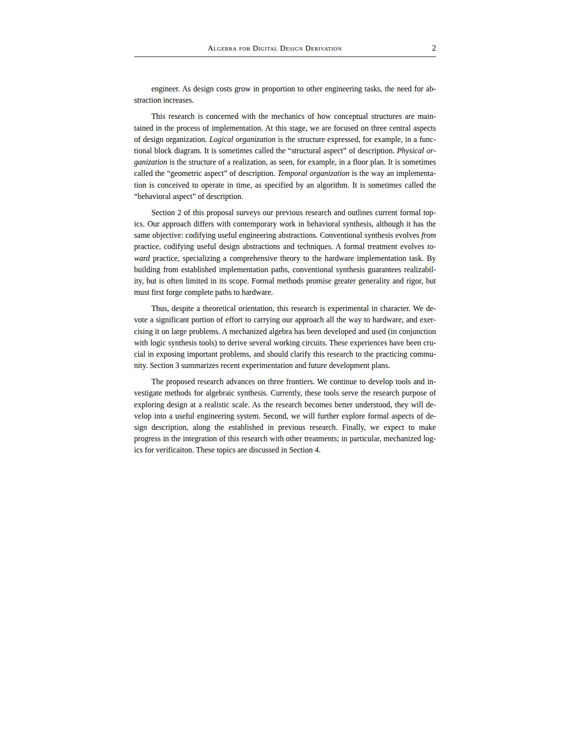Algebra for Digital Design Derivation 2
engineer. As design costs grow in proportion to other engineering tasks, the need for abstraction increases.
This research is concerned with the mechanics of how conceptual structures are maintained in the process of implementation. At this stage, we are focused on three central aspects of design organization. Logical organization is the structure expressed, for example, in a functional block diagram. It is sometimes called the “structural aspect” of description. Physical organization is the structure of a realization, as seen, for example, in a floor plan. It is sometimes called the “geometric aspect” of description. Temporal organization is the way an implementation is conceived to operate in time, as specified by an algorithm. It is sometimes called the “behavioral aspect” of description.
Section 2 of this proposal surveys our previous research and outlines current formal topics. Our approach differs with contemporary work in behavioral synthesis, although it has the same objective: codifying useful engineering abstractions. Conventional synthesis evolves from practice, codifying useful design abstractions and techniques. A formal treatment evolves toward practice, specializing a comprehensive theory to the hardware implementation task. By building from established implementation paths, conventional synthesis guarantees realizability, but is often limited in its scope. Formal methods promise greater generality and rigor, but must first forge complete paths to hardware.
Thus, despite a theoretical orientation, this research is experimental in character. We devote a significant portion of effort to carrying our approach all the way to hardware, and exercising it on large problems. A mechanized algebra has been developed and used (in conjunction with logic synthesis tools) to derive several working circuits. These experiences have been crucial in exposing important problems, and should clarify this research to the practicing community. Section 3 summarizes recent experimentation and future development plans.
The proposed research advances on three frontiers. We continue to develop tools and investigate methods for algebraic synthesis. Currently, these tools serve the research purpose of exploring design at a realistic scale. As the research becomes better understood, they will develop into a useful engineering system. Second, we will further explore formal aspects of design description, along the established in previous research. Finally, we expect to make progress in the integration of this research with other treatments; in particular, mechanized logics for verificaiton. These topics are discussed in Section 4.